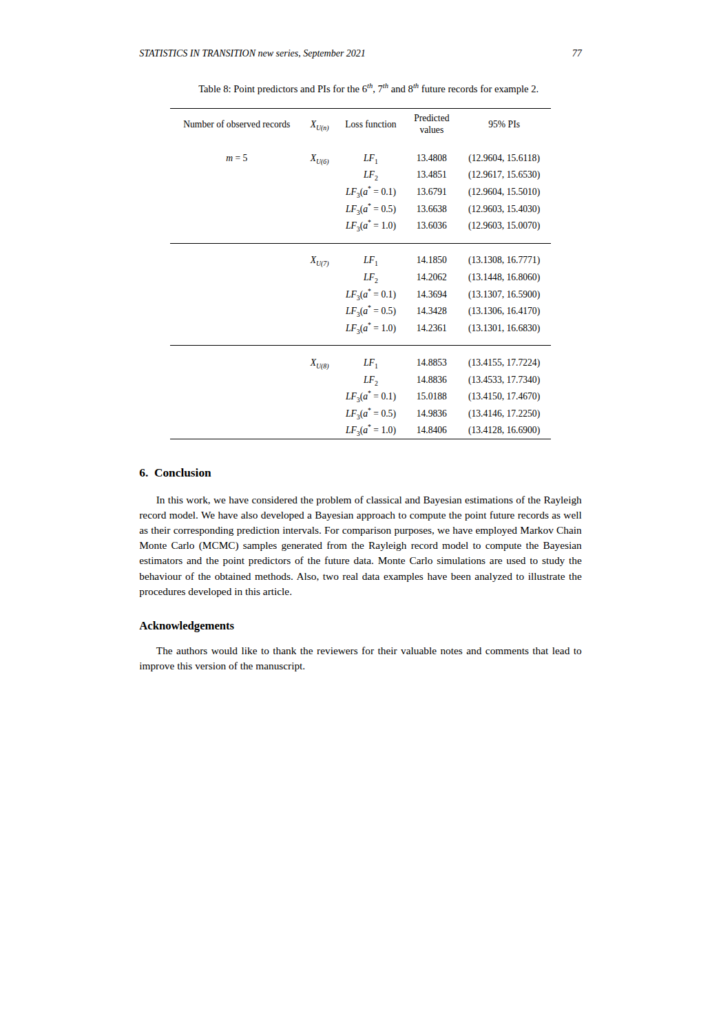STATISTICS IN TRANSITION new series, September 2021 77
Table 8: Point predictors and PIs for the 6th, 7th and 8th future records for example 2.
| Number of observed records | X U(n) | Loss function | Predicted values | 95% PIs |
| --- | --- | --- | --- | --- |
| m = 5 | X U(6) | LF 1 | 13.4808 | (12.9604, 15.6118) |
| | | LF 2 | 13.4851 | (12.9617, 15.6530) |
| | | LF 3 ( a * = 0.1) | 13.6791 | (12.9604, 15.5010) |
| | | LF 3 ( a * = 0.5) | 13.6638 | (12.9603, 15.4030) |
| | | LF 3 ( a * = 1.0) | 13.6036 | (12.9603, 15.0070) |
| | X U(7) | LF 1 | 14.1850 | (13.1308, 16.7771) |
| | | LF 2 | 14.2062 | (13.1448, 16.8060) |
| | | LF 3 ( a * = 0.1) | 14.3694 | (13.1307, 16.5900) |
| | | LF 3 ( a * = 0.5) | 14.3428 | (13.1306, 16.4170) |
| | | LF 3 ( a * = 1.0) | 14.2361 | (13.1301, 16.6830) |
| | X U(8) | LF 1 | 14.8853 | (13.4155, 17.7224) |
| | | LF 2 | 14.8836 | (13.4533, 17.7340) |
| | | LF 3 ( a * = 0.1) | 15.0188 | (13.4150, 17.4670) |
| | | LF 3 ( a * = 0.5) | 14.9836 | (13.4146, 17.2250) |
| | | LF 3 ( a * = 1.0) | 14.8406 | (13.4128, 16.6900) |
6. Conclusion
In this work, we have considered the problem of classical and Bayesian estimations of the Rayleigh record model. We have also developed a Bayesian approach to compute the point future records as well as their corresponding prediction intervals. For comparison purposes, we have employed Markov Chain Monte Carlo (MCMC) samples generated from the Rayleigh record model to compute the Bayesian estimators and the point predictors of the future data. Monte Carlo simulations are used to study the behaviour of the obtained methods. Also, two real data examples have been analyzed to illustrate the procedures developed in this article.
Acknowledgements
The authors would like to thank the reviewers for their valuable notes and comments that lead to improve this version of the manuscript.